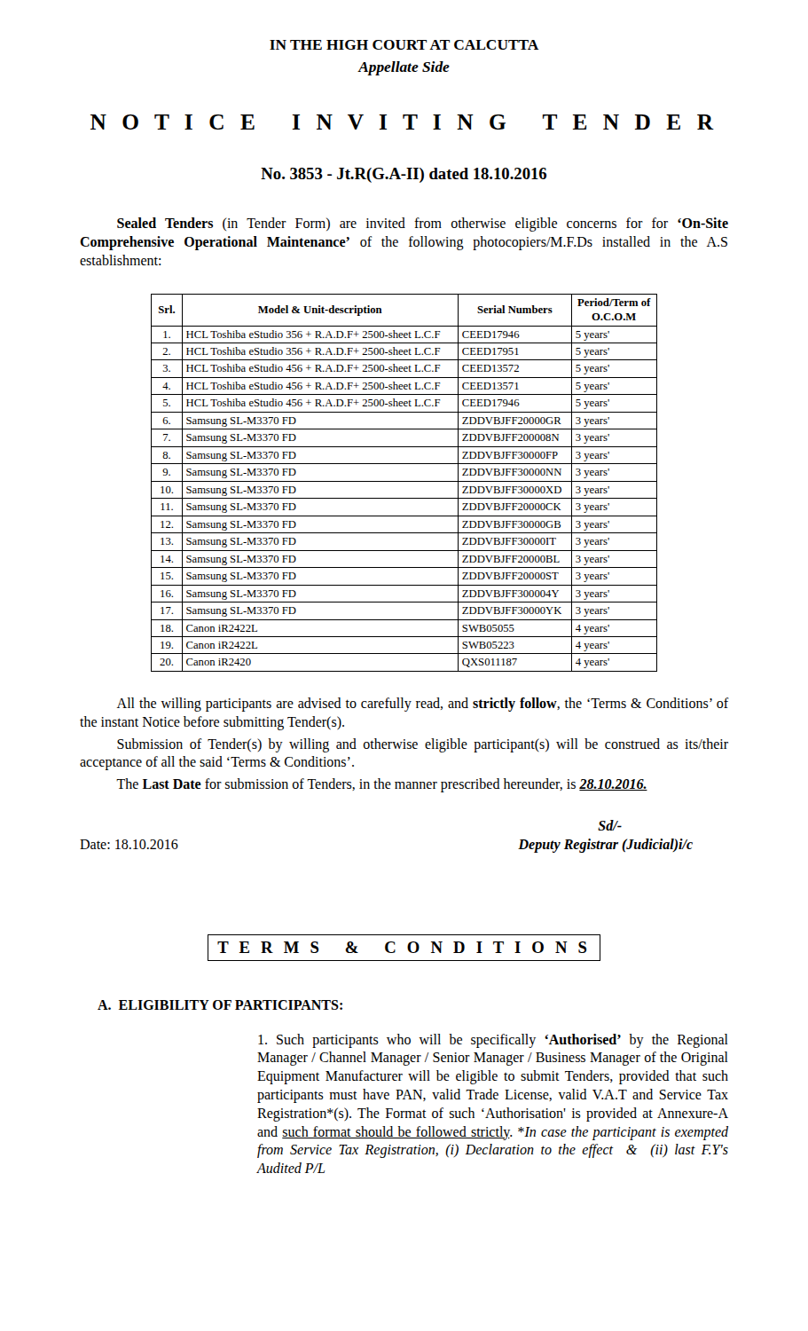IN THE HIGH COURT AT CALCUTTA
Appellate Side
N O T I C E I N V I T I N G T E N D E R
No. 3853 - Jt.R(G.A-II) dated 18.10.2016
Sealed Tenders (in Tender Form) are invited from otherwise eligible concerns for for ‘On-Site Comprehensive Operational Maintenance’ of the following photocopiers/M.F.Ds installed in the A.S establishment:
| Srl. | Model & Unit-description | Serial Numbers | Period/Term of O.C.O.M |
| --- | --- | --- | --- |
| 1. | HCL Toshiba eStudio 356 + R.A.D.F+ 2500-sheet L.C.F | CEED17946 | 5 years' |
| 2. | HCL Toshiba eStudio 356 + R.A.D.F+ 2500-sheet L.C.F | CEED17951 | 5 years' |
| 3. | HCL Toshiba eStudio 456 + R.A.D.F+ 2500-sheet L.C.F | CEED13572 | 5 years' |
| 4. | HCL Toshiba eStudio 456 + R.A.D.F+ 2500-sheet L.C.F | CEED13571 | 5 years' |
| 5. | HCL Toshiba eStudio 456 + R.A.D.F+ 2500-sheet L.C.F | CEED17946 | 5 years' |
| 6. | Samsung SL-M3370 FD | ZDDVBJFF20000GR | 3 years' |
| 7. | Samsung SL-M3370 FD | ZDDVBJFF200008N | 3 years' |
| 8. | Samsung SL-M3370 FD | ZDDVBJFF30000FP | 3 years' |
| 9. | Samsung SL-M3370 FD | ZDDVBJFF30000NN | 3 years' |
| 10. | Samsung SL-M3370 FD | ZDDVBJFF30000XD | 3 years' |
| 11. | Samsung SL-M3370 FD | ZDDVBJFF20000CK | 3 years' |
| 12. | Samsung SL-M3370 FD | ZDDVBJFF30000GB | 3 years' |
| 13. | Samsung SL-M3370 FD | ZDDVBJFF30000IT | 3 years' |
| 14. | Samsung SL-M3370 FD | ZDDVBJFF20000BL | 3 years' |
| 15. | Samsung SL-M3370 FD | ZDDVBJFF20000ST | 3 years' |
| 16. | Samsung SL-M3370 FD | ZDDVBJFF300004Y | 3 years' |
| 17. | Samsung SL-M3370 FD | ZDDVBJFF30000YK | 3 years' |
| 18. | Canon iR2422L | SWB05055 | 4 years' |
| 19. | Canon iR2422L | SWB05223 | 4 years' |
| 20. | Canon iR2420 | QXS011187 | 4 years' |
All the willing participants are advised to carefully read, and strictly follow, the ‘Terms & Conditions’ of the instant Notice before submitting Tender(s).
Submission of Tender(s) by willing and otherwise eligible participant(s) will be construed as its/their acceptance of all the said ‘Terms & Conditions’.
The Last Date for submission of Tenders, in the manner prescribed hereunder, is 28.10.2016.
Sd/-
Date: 18.10.2016
Deputy Registrar (Judicial)i/c
T E R M S & C O N D I T I O N S
A. ELIGIBILITY OF PARTICIPANTS:
1. Such participants who will be specifically ‘Authorised’ by the Regional Manager / Channel Manager / Senior Manager / Business Manager of the Original Equipment Manufacturer will be eligible to submit Tenders, provided that such participants must have PAN, valid Trade License, valid V.A.T and Service Tax Registration*(s). The Format of such ‘Authorisation' is provided at Annexure-A and such format should be followed strictly. *In case the participant is exempted from Service Tax Registration, (i) Declaration to the effect & (ii) last F.Y's Audited P/L